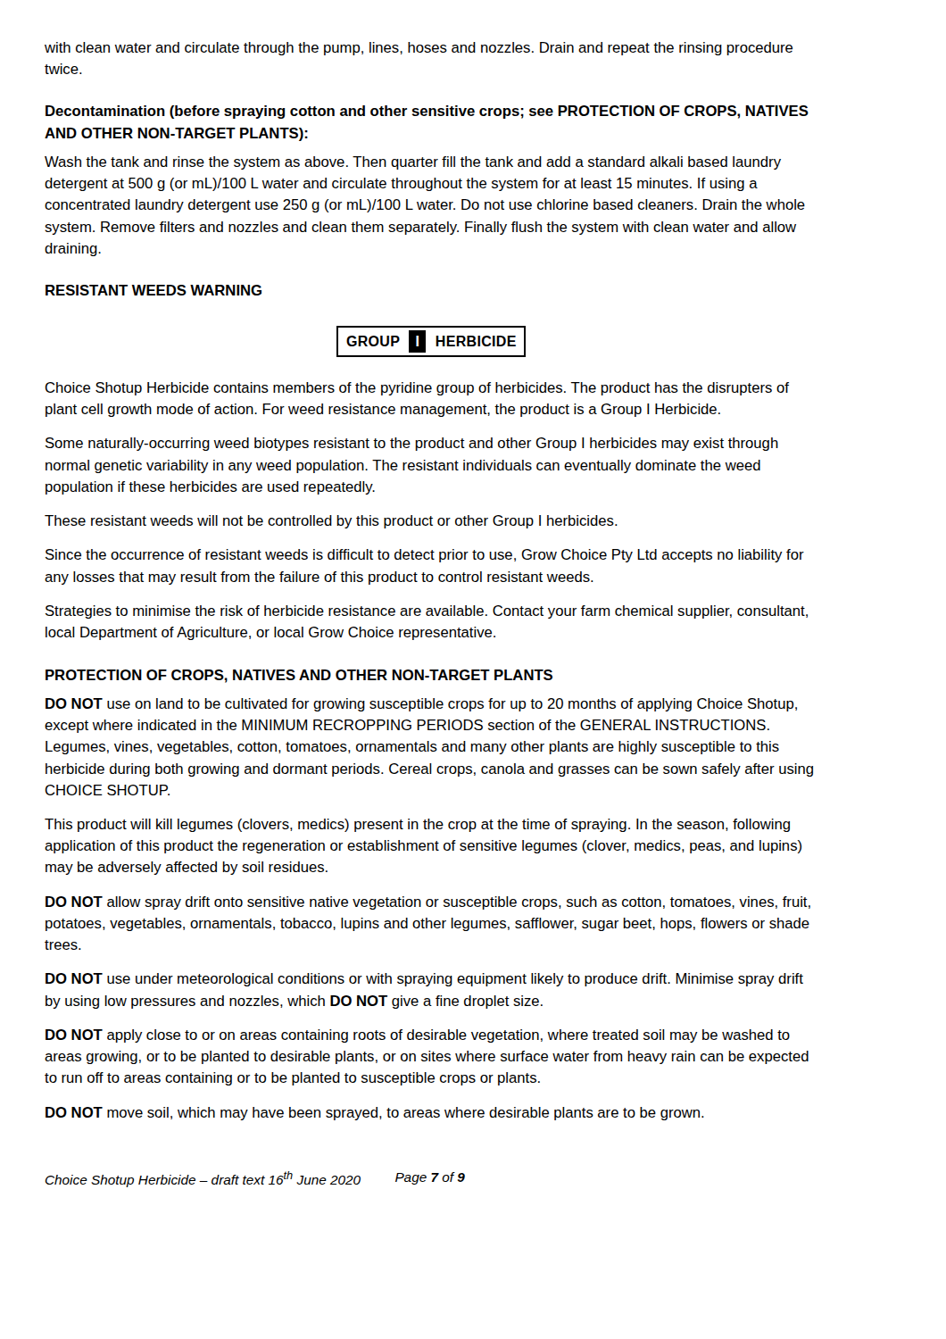with clean water and circulate through the pump, lines, hoses and nozzles. Drain and repeat the rinsing procedure twice.
Decontamination (before spraying cotton and other sensitive crops; see PROTECTION OF CROPS, NATIVES AND OTHER NON-TARGET PLANTS):
Wash the tank and rinse the system as above. Then quarter fill the tank and add a standard alkali based laundry detergent at 500 g (or mL)/100 L water and circulate throughout the system for at least 15 minutes. If using a concentrated laundry detergent use 250 g (or mL)/100 L water. Do not use chlorine based cleaners. Drain the whole system. Remove filters and nozzles and clean them separately. Finally flush the system with clean water and allow draining.
RESISTANT WEEDS WARNING
GROUP I HERBICIDE
Choice Shotup Herbicide contains members of the pyridine group of herbicides. The product has the disrupters of plant cell growth mode of action. For weed resistance management, the product is a Group I Herbicide.
Some naturally-occurring weed biotypes resistant to the product and other Group I herbicides may exist through normal genetic variability in any weed population. The resistant individuals can eventually dominate the weed population if these herbicides are used repeatedly.
These resistant weeds will not be controlled by this product or other Group I herbicides.
Since the occurrence of resistant weeds is difficult to detect prior to use, Grow Choice Pty Ltd accepts no liability for any losses that may result from the failure of this product to control resistant weeds.
Strategies to minimise the risk of herbicide resistance are available. Contact your farm chemical supplier, consultant, local Department of Agriculture, or local Grow Choice representative.
PROTECTION OF CROPS, NATIVES AND OTHER NON-TARGET PLANTS
DO NOT use on land to be cultivated for growing susceptible crops for up to 20 months of applying Choice Shotup, except where indicated in the MINIMUM RECROPPING PERIODS section of the GENERAL INSTRUCTIONS. Legumes, vines, vegetables, cotton, tomatoes, ornamentals and many other plants are highly susceptible to this herbicide during both growing and dormant periods. Cereal crops, canola and grasses can be sown safely after using CHOICE SHOTUP.
This product will kill legumes (clovers, medics) present in the crop at the time of spraying. In the season, following application of this product the regeneration or establishment of sensitive legumes (clover, medics, peas, and lupins) may be adversely affected by soil residues.
DO NOT allow spray drift onto sensitive native vegetation or susceptible crops, such as cotton, tomatoes, vines, fruit, potatoes, vegetables, ornamentals, tobacco, lupins and other legumes, safflower, sugar beet, hops, flowers or shade trees.
DO NOT use under meteorological conditions or with spraying equipment likely to produce drift. Minimise spray drift by using low pressures and nozzles, which DO NOT give a fine droplet size.
DO NOT apply close to or on areas containing roots of desirable vegetation, where treated soil may be washed to areas growing, or to be planted to desirable plants, or on sites where surface water from heavy rain can be expected to run off to areas containing or to be planted to susceptible crops or plants.
DO NOT move soil, which may have been sprayed, to areas where desirable plants are to be grown.
Choice Shotup Herbicide – draft text 16th June 2020 Page 7 of 9